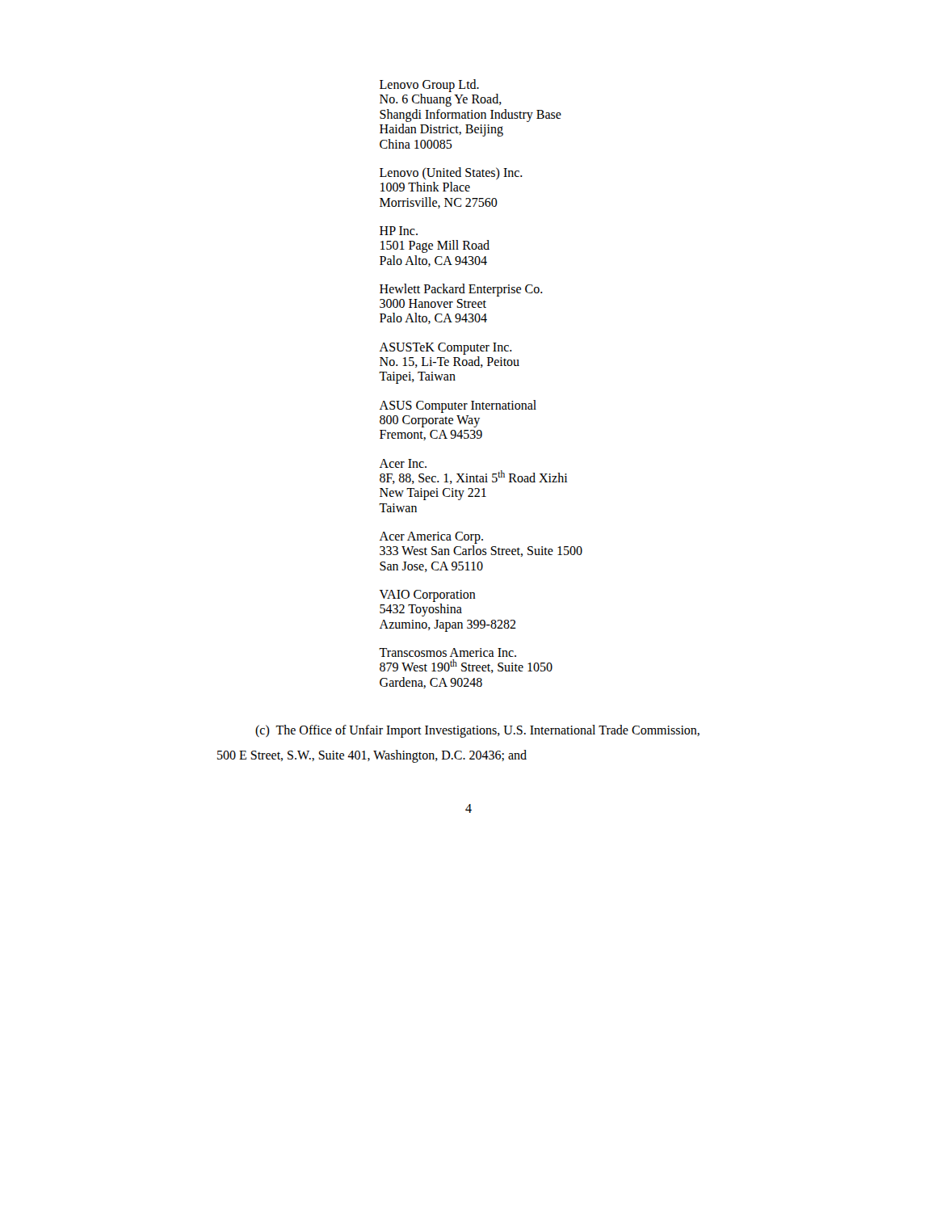Lenovo Group Ltd.
No. 6 Chuang Ye Road,
Shangdi Information Industry Base
Haidan District, Beijing
China 100085
Lenovo (United States) Inc.
1009 Think Place
Morrisville, NC 27560
HP Inc.
1501 Page Mill Road
Palo Alto, CA 94304
Hewlett Packard Enterprise Co.
3000 Hanover Street
Palo Alto, CA 94304
ASUSTeK Computer Inc.
No. 15, Li-Te Road, Peitou
Taipei, Taiwan
ASUS Computer International
800 Corporate Way
Fremont, CA 94539
Acer Inc.
8F, 88, Sec. 1, Xintai 5th Road Xizhi
New Taipei City 221
Taiwan
Acer America Corp.
333 West San Carlos Street, Suite 1500
San Jose, CA 95110
VAIO Corporation
5432 Toyoshina
Azumino, Japan 399-8282
Transcosmos America Inc.
879 West 190th Street, Suite 1050
Gardena, CA 90248
(c) The Office of Unfair Import Investigations, U.S. International Trade Commission, 500 E Street, S.W., Suite 401, Washington, D.C. 20436; and
4